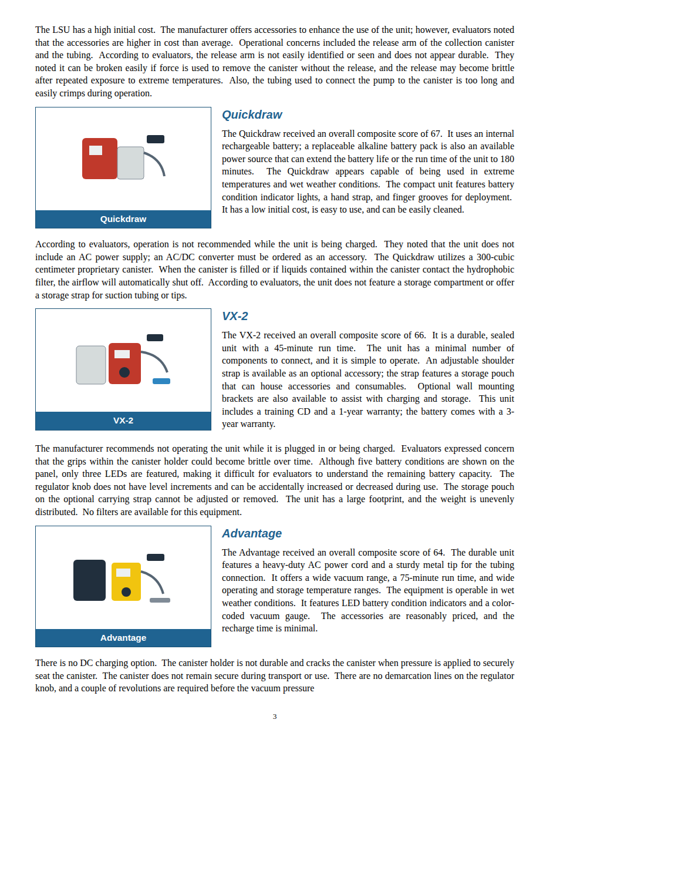The LSU has a high initial cost. The manufacturer offers accessories to enhance the use of the unit; however, evaluators noted that the accessories are higher in cost than average. Operational concerns included the release arm of the collection canister and the tubing. According to evaluators, the release arm is not easily identified or seen and does not appear durable. They noted it can be broken easily if force is used to remove the canister without the release, and the release may become brittle after repeated exposure to extreme temperatures. Also, the tubing used to connect the pump to the canister is too long and easily crimps during operation.
Quickdraw
Quickdraw
The Quickdraw received an overall composite score of 67. It uses an internal rechargeable battery; a replaceable alkaline battery pack is also an available power source that can extend the battery life or the run time of the unit to 180 minutes. The Quickdraw appears capable of being used in extreme temperatures and wet weather conditions. The compact unit features battery condition indicator lights, a hand strap, and finger grooves for deployment. It has a low initial cost, is easy to use, and can be easily cleaned.
According to evaluators, operation is not recommended while the unit is being charged. They noted that the unit does not include an AC power supply; an AC/DC converter must be ordered as an accessory. The Quickdraw utilizes a 300-cubic centimeter proprietary canister. When the canister is filled or if liquids contained within the canister contact the hydrophobic filter, the airflow will automatically shut off. According to evaluators, the unit does not feature a storage compartment or offer a storage strap for suction tubing or tips.
VX-2
VX-2
The VX-2 received an overall composite score of 66. It is a durable, sealed unit with a 45-minute run time. The unit has a minimal number of components to connect, and it is simple to operate. An adjustable shoulder strap is available as an optional accessory; the strap features a storage pouch that can house accessories and consumables. Optional wall mounting brackets are also available to assist with charging and storage. This unit includes a training CD and a 1-year warranty; the battery comes with a 3-year warranty.
The manufacturer recommends not operating the unit while it is plugged in or being charged. Evaluators expressed concern that the grips within the canister holder could become brittle over time. Although five battery conditions are shown on the panel, only three LEDs are featured, making it difficult for evaluators to understand the remaining battery capacity. The regulator knob does not have level increments and can be accidentally increased or decreased during use. The storage pouch on the optional carrying strap cannot be adjusted or removed. The unit has a large footprint, and the weight is unevenly distributed. No filters are available for this equipment.
Advantage
Advantage
The Advantage received an overall composite score of 64. The durable unit features a heavy-duty AC power cord and a sturdy metal tip for the tubing connection. It offers a wide vacuum range, a 75-minute run time, and wide operating and storage temperature ranges. The equipment is operable in wet weather conditions. It features LED battery condition indicators and a color-coded vacuum gauge. The accessories are reasonably priced, and the recharge time is minimal.
There is no DC charging option. The canister holder is not durable and cracks the canister when pressure is applied to securely seat the canister. The canister does not remain secure during transport or use. There are no demarcation lines on the regulator knob, and a couple of revolutions are required before the vacuum pressure
3